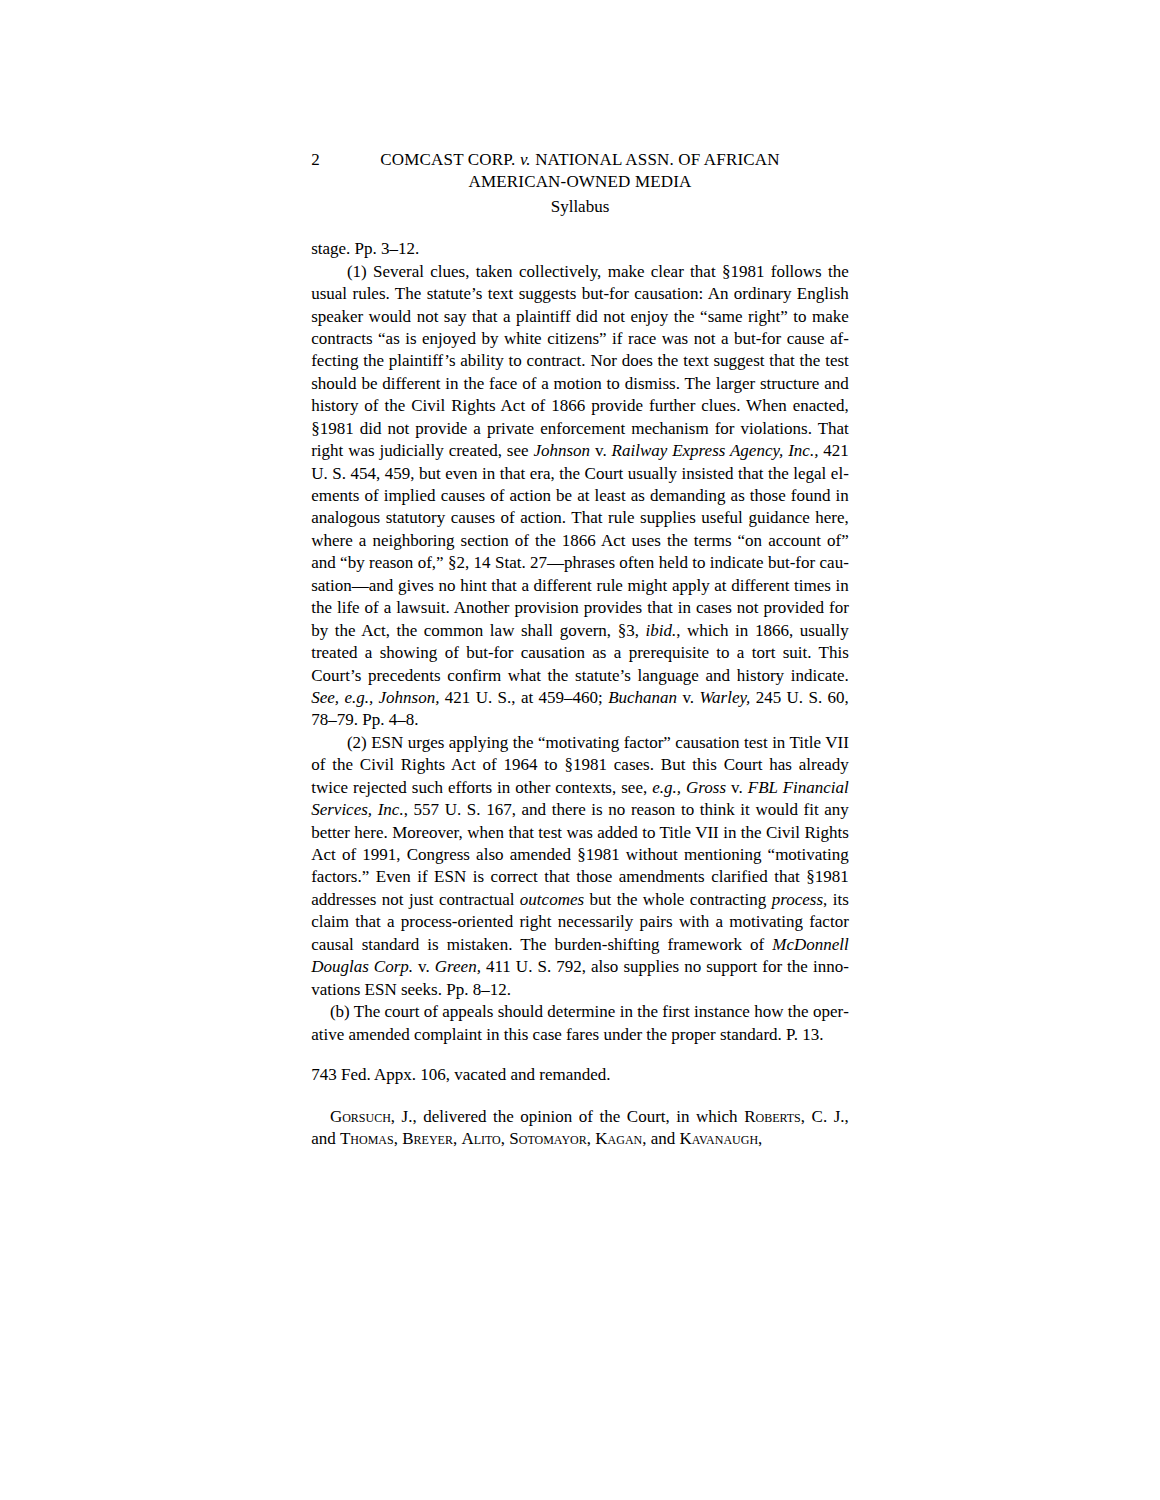2 COMCAST CORP. v. NATIONAL ASSN. OF AFRICAN
AMERICAN-OWNED MEDIA
Syllabus
stage. Pp. 3–12.
(1) Several clues, taken collectively, make clear that §1981 follows the usual rules. The statute’s text suggests but-for causation: An ordinary English speaker would not say that a plaintiff did not enjoy the “same right” to make contracts “as is enjoyed by white citizens” if race was not a but-for cause affecting the plaintiff’s ability to contract. Nor does the text suggest that the test should be different in the face of a motion to dismiss. The larger structure and history of the Civil Rights Act of 1866 provide further clues. When enacted, §1981 did not provide a private enforcement mechanism for violations. That right was judicially created, see Johnson v. Railway Express Agency, Inc., 421 U. S. 454, 459, but even in that era, the Court usually insisted that the legal elements of implied causes of action be at least as demanding as those found in analogous statutory causes of action. That rule supplies useful guidance here, where a neighboring section of the 1866 Act uses the terms “on account of” and “by reason of,” §2, 14 Stat. 27—phrases often held to indicate but-for causation—and gives no hint that a different rule might apply at different times in the life of a lawsuit. Another provision provides that in cases not provided for by the Act, the common law shall govern, §3, ibid., which in 1866, usually treated a showing of but-for causation as a prerequisite to a tort suit. This Court’s precedents confirm what the statute’s language and history indicate. See, e.g., Johnson, 421 U. S., at 459–460; Buchanan v. Warley, 245 U. S. 60, 78–79. Pp. 4–8.
(2) ESN urges applying the “motivating factor” causation test in Title VII of the Civil Rights Act of 1964 to §1981 cases. But this Court has already twice rejected such efforts in other contexts, see, e.g., Gross v. FBL Financial Services, Inc., 557 U. S. 167, and there is no reason to think it would fit any better here. Moreover, when that test was added to Title VII in the Civil Rights Act of 1991, Congress also amended §1981 without mentioning “motivating factors.” Even if ESN is correct that those amendments clarified that §1981 addresses not just contractual outcomes but the whole contracting process, its claim that a process-oriented right necessarily pairs with a motivating factor causal standard is mistaken. The burden-shifting framework of McDonnell Douglas Corp. v. Green, 411 U. S. 792, also supplies no support for the innovations ESN seeks. Pp. 8–12.
(b) The court of appeals should determine in the first instance how the operative amended complaint in this case fares under the proper standard. P. 13.
743 Fed. Appx. 106, vacated and remanded.
Gorsuch, J., delivered the opinion of the Court, in which Roberts, C. J., and Thomas, Breyer, Alito, Sotomayor, Kagan, and Kavanaugh,